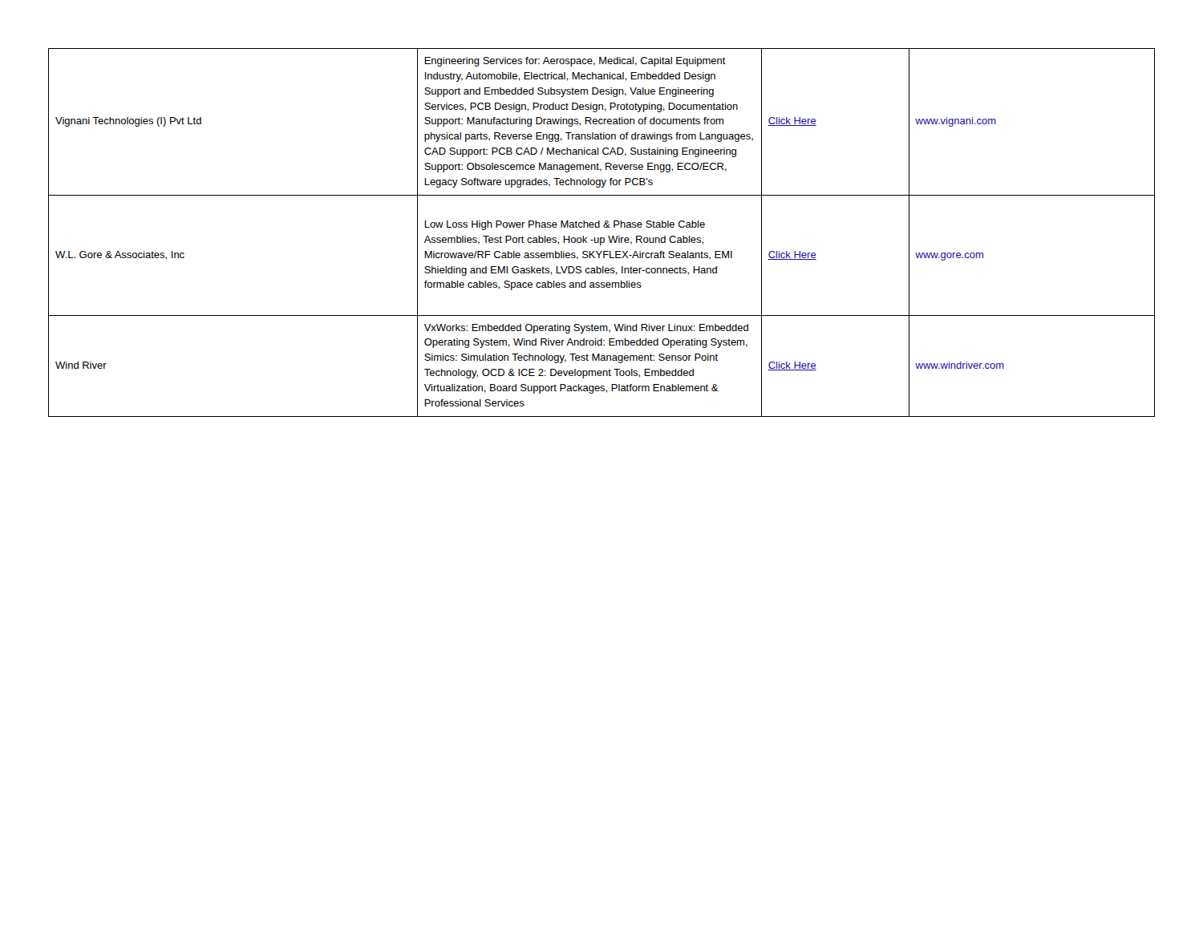| Vignani Technologies (I) Pvt Ltd | Engineering Services for: Aerospace, Medical, Capital Equipment Industry, Automobile, Electrical, Mechanical, Embedded Design Support and Embedded Subsystem Design, Value Engineering Services, PCB Design, Product Design, Prototyping, Documentation Support: Manufacturing Drawings, Recreation of documents from physical parts, Reverse Engg, Translation of drawings from Languages, CAD Support: PCB CAD / Mechanical CAD, Sustaining Engineering Support: Obsolescemce Management, Reverse Engg, ECO/ECR, Legacy Software upgrades, Technology for PCB's | Click Here | www.vignani.com |
| W.L. Gore & Associates, Inc | Low Loss High Power Phase Matched & Phase Stable Cable Assemblies, Test Port cables, Hook -up Wire, Round Cables, Microwave/RF Cable assemblies, SKYFLEX-Aircraft Sealants, EMI Shielding and EMI Gaskets, LVDS cables, Inter-connects, Hand formable cables, Space cables and assemblies | Click Here | www.gore.com |
| Wind River | VxWorks: Embedded Operating System, Wind River Linux: Embedded Operating System, Wind River Android: Embedded Operating System, Simics: Simulation Technology, Test Management: Sensor Point Technology, OCD & ICE 2: Development Tools, Embedded Virtualization, Board Support Packages, Platform Enablement & Professional Services | Click Here | www.windriver.com |